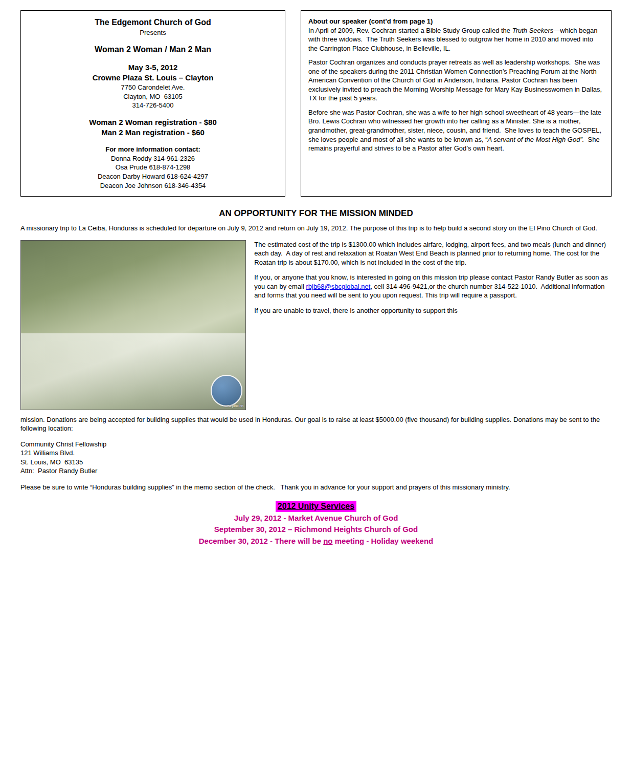The Edgemont Church of God
Presents
Woman 2 Woman / Man 2 Man
May 3-5, 2012
Crowne Plaza St. Louis – Clayton
7750 Carondelet Ave.
Clayton, MO 63105
314-726-5400
Woman 2 Woman registration - $80
Man 2 Man registration - $60
For more information contact:
Donna Roddy 314-961-2326
Osa Prude 618-874-1298
Deacon Darby Howard 618-624-4297
Deacon Joe Johnson 618-346-4354
About our speaker (cont’d from page 1)
In April of 2009, Rev. Cochran started a Bible Study Group called the Truth Seekers—which began with three widows. The Truth Seekers was blessed to outgrow her home in 2010 and moved into the Carrington Place Clubhouse, in Belleville, IL.
Pastor Cochran organizes and conducts prayer retreats as well as leadership workshops. She was one of the speakers during the 2011 Christian Women Connection’s Preaching Forum at the North American Convention of the Church of God in Anderson, Indiana. Pastor Cochran has been exclusively invited to preach the Morning Worship Message for Mary Kay Businesswomen in Dallas, TX for the past 5 years.
Before she was Pastor Cochran, she was a wife to her high school sweetheart of 48 years—the late Bro. Lewis Cochran who witnessed her growth into her calling as a Minister. She is a mother, grandmother, great-grandmother, sister, niece, cousin, and friend. She loves to teach the GOSPEL, she loves people and most of all she wants to be known as, “A servant of the Most High God”. She remains prayerful and strives to be a Pastor after God’s own heart.
AN OPPORTUNITY FOR THE MISSION MINDED
A missionary trip to La Ceiba, Honduras is scheduled for departure on July 9, 2012 and return on July 19, 2012. The purpose of this trip is to help build a second story on the El Pino Church of God.
www.jdhc.hn
The estimated cost of the trip is $1300.00 which includes airfare, lodging, airport fees, and two meals (lunch and dinner) each day. A day of rest and relaxation at Roatan West End Beach is planned prior to returning home. The cost for the Roatan trip is about $170.00, which is not included in the cost of the trip.
If you, or anyone that you know, is interested in going on this mission trip please contact Pastor Randy Butler as soon as you can by email rbjb68@sbcglobal.net, cell 314-496-9421,or the church number 314-522-1010. Additional information and forms that you need will be sent to you upon request. This trip will require a passport.
If you are unable to travel, there is another opportunity to support this
mission. Donations are being accepted for building supplies that would be used in Honduras. Our goal is to raise at least $5000.00 (five thousand) for building supplies. Donations may be sent to the following location:
Community Christ Fellowship
121 Williams Blvd.
St. Louis, MO 63135
Attn: Pastor Randy Butler
Please be sure to write “Honduras building supplies” in the memo section of the check. Thank you in advance for your support and prayers of this missionary ministry.
2012 Unity Services
July 29, 2012 - Market Avenue Church of God
September 30, 2012 – Richmond Heights Church of God
December 30, 2012 - There will be no meeting - Holiday weekend